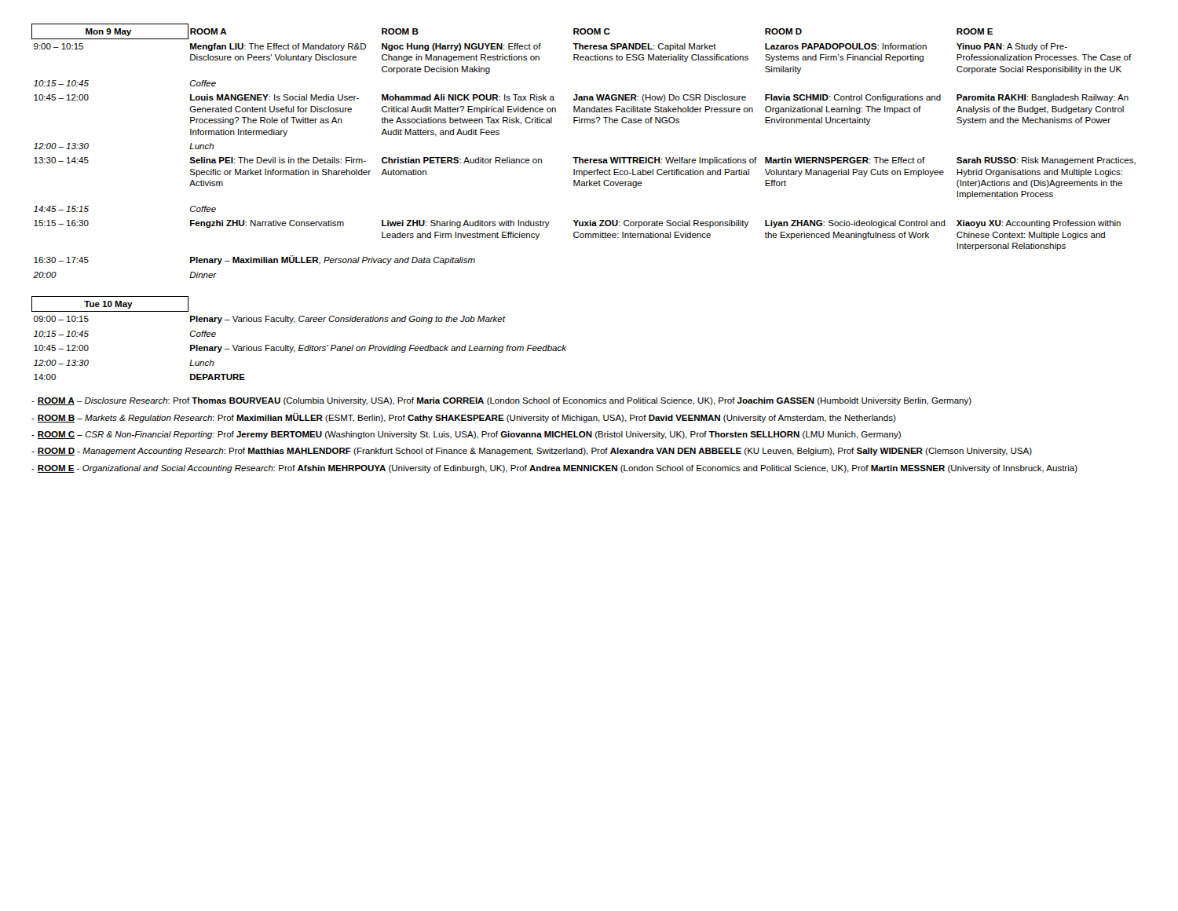| Mon 9 May | ROOM A | ROOM B | ROOM C | ROOM D | ROOM E |
| 9:00 – 10:15 | Mengfan LIU : The Effect of Mandatory R&D Disclosure on Peers' Voluntary Disclosure | Ngoc Hung (Harry) NGUYEN : Effect of Change in Management Restrictions on Corporate Decision Making | Theresa SPANDEL : Capital Market Reactions to ESG Materiality Classifications | Lazaros PAPADOPOULOS : Information Systems and Firm’s Financial Reporting Similarity | Yinuo PAN : A Study of Pre-Professionalization Processes. The Case of Corporate Social Responsibility in the UK |
| 10:15 – 10:45 | Coffee | | | | |
| 10:45 – 12:00 | Louis MANGENEY : Is Social Media User-Generated Content Useful for Disclosure Processing? The Role of Twitter as An Information Intermediary | Mohammad Ali NICK POUR : Is Tax Risk a Critical Audit Matter? Empirical Evidence on the Associations between Tax Risk, Critical Audit Matters, and Audit Fees | Jana WAGNER : (How) Do CSR Disclosure Mandates Facilitate Stakeholder Pressure on Firms? The Case of NGOs | Flavia SCHMID : Control Configurations and Organizational Learning: The Impact of Environmental Uncertainty | Paromita RAKHI : Bangladesh Railway: An Analysis of the Budget, Budgetary Control System and the Mechanisms of Power |
| 12:00 – 13:30 | Lunch | | | | |
| 13:30 – 14:45 | Selina PEI : The Devil is in the Details: Firm-Specific or Market Information in Shareholder Activism | Christian PETERS : Auditor Reliance on Automation | Theresa WITTREICH : Welfare Implications of Imperfect Eco-Label Certification and Partial Market Coverage | Martin WIERNSPERGER : The Effect of Voluntary Managerial Pay Cuts on Employee Effort | Sarah RUSSO : Risk Management Practices, Hybrid Organisations and Multiple Logics: (Inter)Actions and (Dis)Agreements in the Implementation Process |
| 14:45 – 15:15 | Coffee | | | | |
| 15:15 – 16:30 | Fengzhi ZHU : Narrative Conservatism | Liwei ZHU : Sharing Auditors with Industry Leaders and Firm Investment Efficiency | Yuxia ZOU : Corporate Social Responsibility Committee: International Evidence | Liyan ZHANG : Socio-ideological Control and the Experienced Meaningfulness of Work | Xiaoyu XU : Accounting Profession within Chinese Context: Multiple Logics and Interpersonal Relationships |
| 16:30 – 17:45 | Plenary – Maximilian MÜLLER , Personal Privacy and Data Capitalism |
| 20:00 | Dinner |
| Tue 10 May | |
| 09:00 – 10:15 | Plenary – Various Faculty, Career Considerations and Going to the Job Market |
| 10:15 – 10:45 | Coffee |
| 10:45 – 12:00 | Plenary – Various Faculty, Editors’ Panel on Providing Feedback and Learning from Feedback |
| 12:00 – 13:30 | Lunch |
| 14:00 | DEPARTURE |
-ROOM A – Disclosure Research: Prof Thomas BOURVEAU (Columbia University, USA), Prof Maria CORREIA (London School of Economics and Political Science, UK), Prof Joachim GASSEN (Humboldt University Berlin, Germany)
-ROOM B – Markets & Regulation Research: Prof Maximilian MÜLLER (ESMT, Berlin), Prof Cathy SHAKESPEARE (University of Michigan, USA), Prof David VEENMAN (University of Amsterdam, the Netherlands)
-ROOM C – CSR & Non-Financial Reporting: Prof Jeremy BERTOMEU (Washington University St. Luis, USA), Prof Giovanna MICHELON (Bristol University, UK), Prof Thorsten SELLHORN (LMU Munich, Germany)
-ROOM D - Management Accounting Research: Prof Matthias MAHLENDORF (Frankfurt School of Finance & Management, Switzerland), Prof Alexandra VAN DEN ABBEELE (KU Leuven, Belgium), Prof Sally WIDENER (Clemson University, USA)
-ROOM E - Organizational and Social Accounting Research: Prof Afshin MEHRPOUYA (University of Edinburgh, UK), Prof Andrea MENNICKEN (London School of Economics and Political Science, UK), Prof Martin MESSNER (University of Innsbruck, Austria)